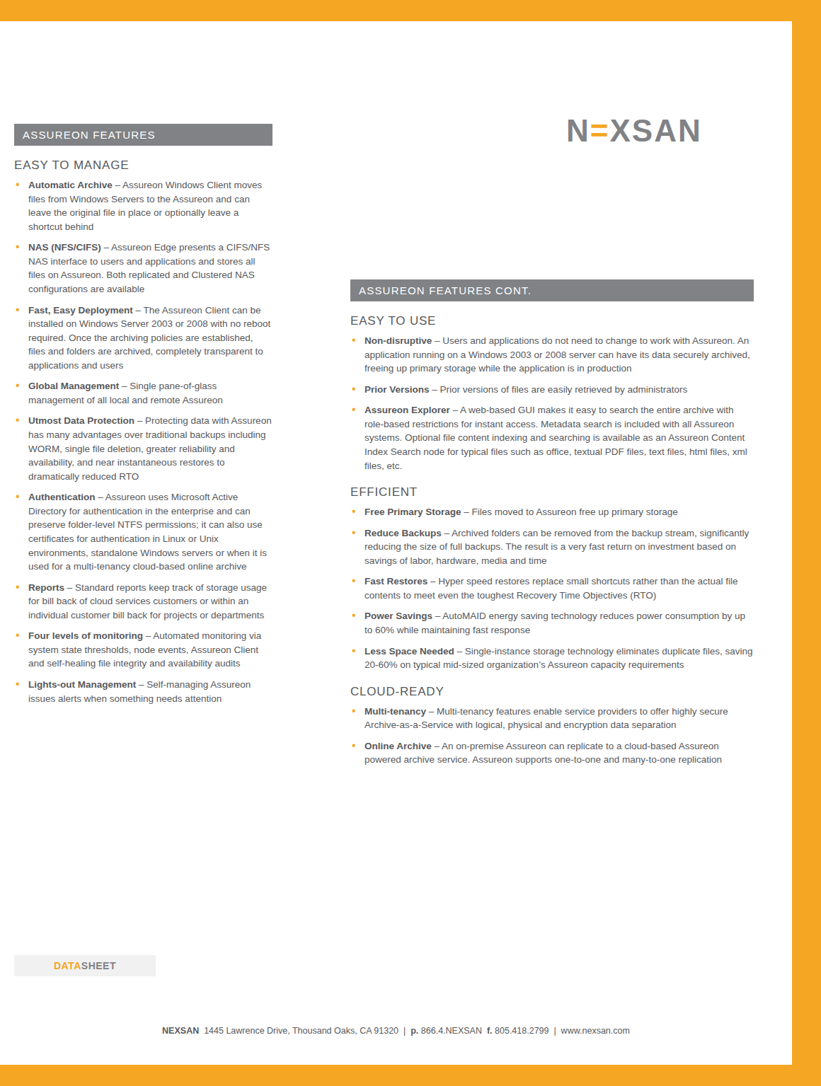N=XSAN
ASSUREON FEATURES
EASY TO MANAGE
Automatic Archive – Assureon Windows Client moves files from Windows Servers to the Assureon and can leave the original file in place or optionally leave a shortcut behind
NAS (NFS/CIFS) – Assureon Edge presents a CIFS/NFS NAS interface to users and applications and stores all files on Assureon. Both replicated and Clustered NAS configurations are available
Fast, Easy Deployment – The Assureon Client can be installed on Windows Server 2003 or 2008 with no reboot required. Once the archiving policies are established, files and folders are archived, completely transparent to applications and users
Global Management – Single pane-of-glass management of all local and remote Assureon
Utmost Data Protection – Protecting data with Assureon has many advantages over traditional backups including WORM, single file deletion, greater reliability and availability, and near instantaneous restores to dramatically reduced RTO
Authentication – Assureon uses Microsoft Active Directory for authentication in the enterprise and can preserve folder-level NTFS permissions; it can also use certificates for authentication in Linux or Unix environments, standalone Windows servers or when it is used for a multi-tenancy cloud-based online archive
Reports – Standard reports keep track of storage usage for bill back of cloud services customers or within an individual customer bill back for projects or departments
Four levels of monitoring – Automated monitoring via system state thresholds, node events, Assureon Client and self-healing file integrity and availability audits
Lights-out Management – Self-managing Assureon issues alerts when something needs attention
ASSUREON FEATURES CONT.
EASY TO USE
Non-disruptive – Users and applications do not need to change to work with Assureon. An application running on a Windows 2003 or 2008 server can have its data securely archived, freeing up primary storage while the application is in production
Prior Versions – Prior versions of files are easily retrieved by administrators
Assureon Explorer – A web-based GUI makes it easy to search the entire archive with role-based restrictions for instant access. Metadata search is included with all Assureon systems. Optional file content indexing and searching is available as an Assureon Content Index Search node for typical files such as office, textual PDF files, text files, html files, xml files, etc.
EFFICIENT
Free Primary Storage – Files moved to Assureon free up primary storage
Reduce Backups – Archived folders can be removed from the backup stream, significantly reducing the size of full backups. The result is a very fast return on investment based on savings of labor, hardware, media and time
Fast Restores – Hyper speed restores replace small shortcuts rather than the actual file contents to meet even the toughest Recovery Time Objectives (RTO)
Power Savings – AutoMAID energy saving technology reduces power consumption by up to 60% while maintaining fast response
Less Space Needed – Single-instance storage technology eliminates duplicate files, saving 20-60% on typical mid-sized organization’s Assureon capacity requirements
CLOUD-READY
Multi-tenancy – Multi-tenancy features enable service providers to offer highly secure Archive-as-a-Service with logical, physical and encryption data separation
Online Archive – An on-premise Assureon can replicate to a cloud-based Assureon powered archive service. Assureon supports one-to-one and many-to-one replication
DATA SHEET
NEXSAN 1445 Lawrence Drive, Thousand Oaks, CA 91320 | p. 866.4.NEXSAN f. 805.418.2799 | www.nexsan.com